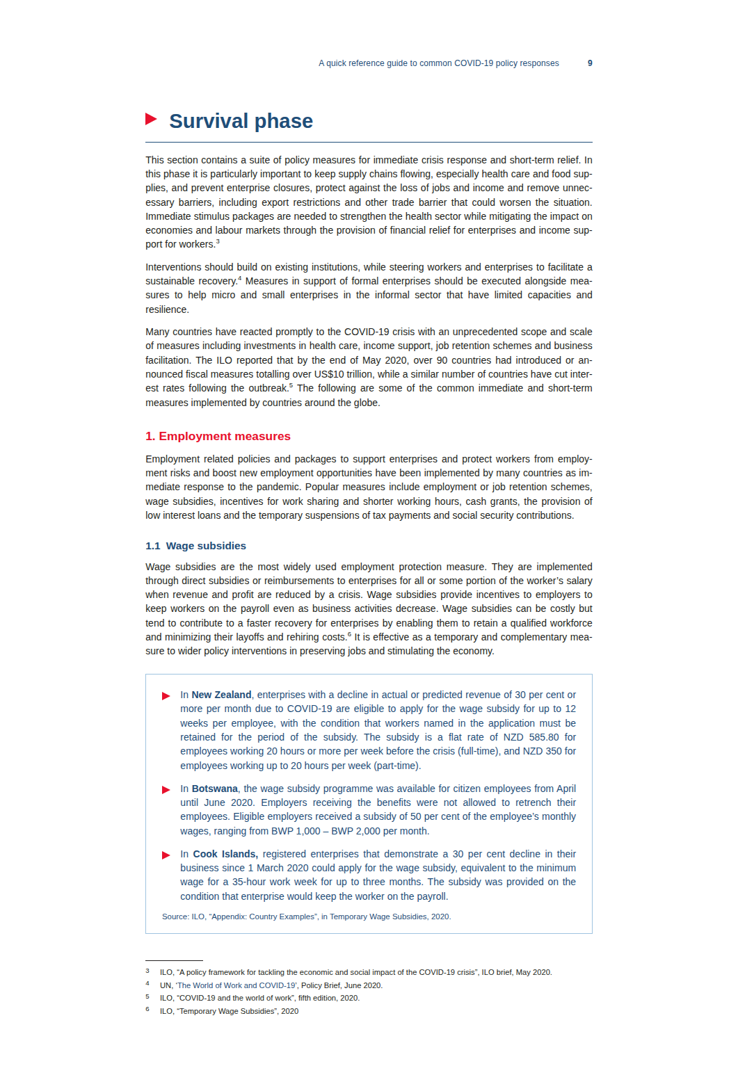A quick reference guide to common COVID-19 policy responses 9
Survival phase
This section contains a suite of policy measures for immediate crisis response and short-term relief. In this phase it is particularly important to keep supply chains flowing, especially health care and food supplies, and prevent enterprise closures, protect against the loss of jobs and income and remove unnecessary barriers, including export restrictions and other trade barrier that could worsen the situation. Immediate stimulus packages are needed to strengthen the health sector while mitigating the impact on economies and labour markets through the provision of financial relief for enterprises and income support for workers.3
Interventions should build on existing institutions, while steering workers and enterprises to facilitate a sustainable recovery.4 Measures in support of formal enterprises should be executed alongside measures to help micro and small enterprises in the informal sector that have limited capacities and resilience.
Many countries have reacted promptly to the COVID-19 crisis with an unprecedented scope and scale of measures including investments in health care, income support, job retention schemes and business facilitation. The ILO reported that by the end of May 2020, over 90 countries had introduced or announced fiscal measures totalling over US$10 trillion, while a similar number of countries have cut interest rates following the outbreak.5 The following are some of the common immediate and short-term measures implemented by countries around the globe.
1. Employment measures
Employment related policies and packages to support enterprises and protect workers from employment risks and boost new employment opportunities have been implemented by many countries as immediate response to the pandemic. Popular measures include employment or job retention schemes, wage subsidies, incentives for work sharing and shorter working hours, cash grants, the provision of low interest loans and the temporary suspensions of tax payments and social security contributions.
1.1 Wage subsidies
Wage subsidies are the most widely used employment protection measure. They are implemented through direct subsidies or reimbursements to enterprises for all or some portion of the worker’s salary when revenue and profit are reduced by a crisis. Wage subsidies provide incentives to employers to keep workers on the payroll even as business activities decrease. Wage subsidies can be costly but tend to contribute to a faster recovery for enterprises by enabling them to retain a qualified workforce and minimizing their layoffs and rehiring costs.6 It is effective as a temporary and complementary measure to wider policy interventions in preserving jobs and stimulating the economy.
In New Zealand, enterprises with a decline in actual or predicted revenue of 30 per cent or more per month due to COVID-19 are eligible to apply for the wage subsidy for up to 12 weeks per employee, with the condition that workers named in the application must be retained for the period of the subsidy. The subsidy is a flat rate of NZD 585.80 for employees working 20 hours or more per week before the crisis (full-time), and NZD 350 for employees working up to 20 hours per week (part-time).
In Botswana, the wage subsidy programme was available for citizen employees from April until June 2020. Employers receiving the benefits were not allowed to retrench their employees. Eligible employers received a subsidy of 50 per cent of the employee’s monthly wages, ranging from BWP 1,000 – BWP 2,000 per month.
In Cook Islands, registered enterprises that demonstrate a 30 per cent decline in their business since 1 March 2020 could apply for the wage subsidy, equivalent to the minimum wage for a 35-hour work week for up to three months. The subsidy was provided on the condition that enterprise would keep the worker on the payroll.
Source: ILO, “Appendix: Country Examples”, in Temporary Wage Subsidies, 2020.
3 ILO, “A policy framework for tackling the economic and social impact of the COVID-19 crisis”, ILO brief, May 2020.
4 UN, ‘The World of Work and COVID-19’, Policy Brief, June 2020.
5 ILO, “COVID-19 and the world of work”, fifth edition, 2020.
6 ILO, “Temporary Wage Subsidies”, 2020